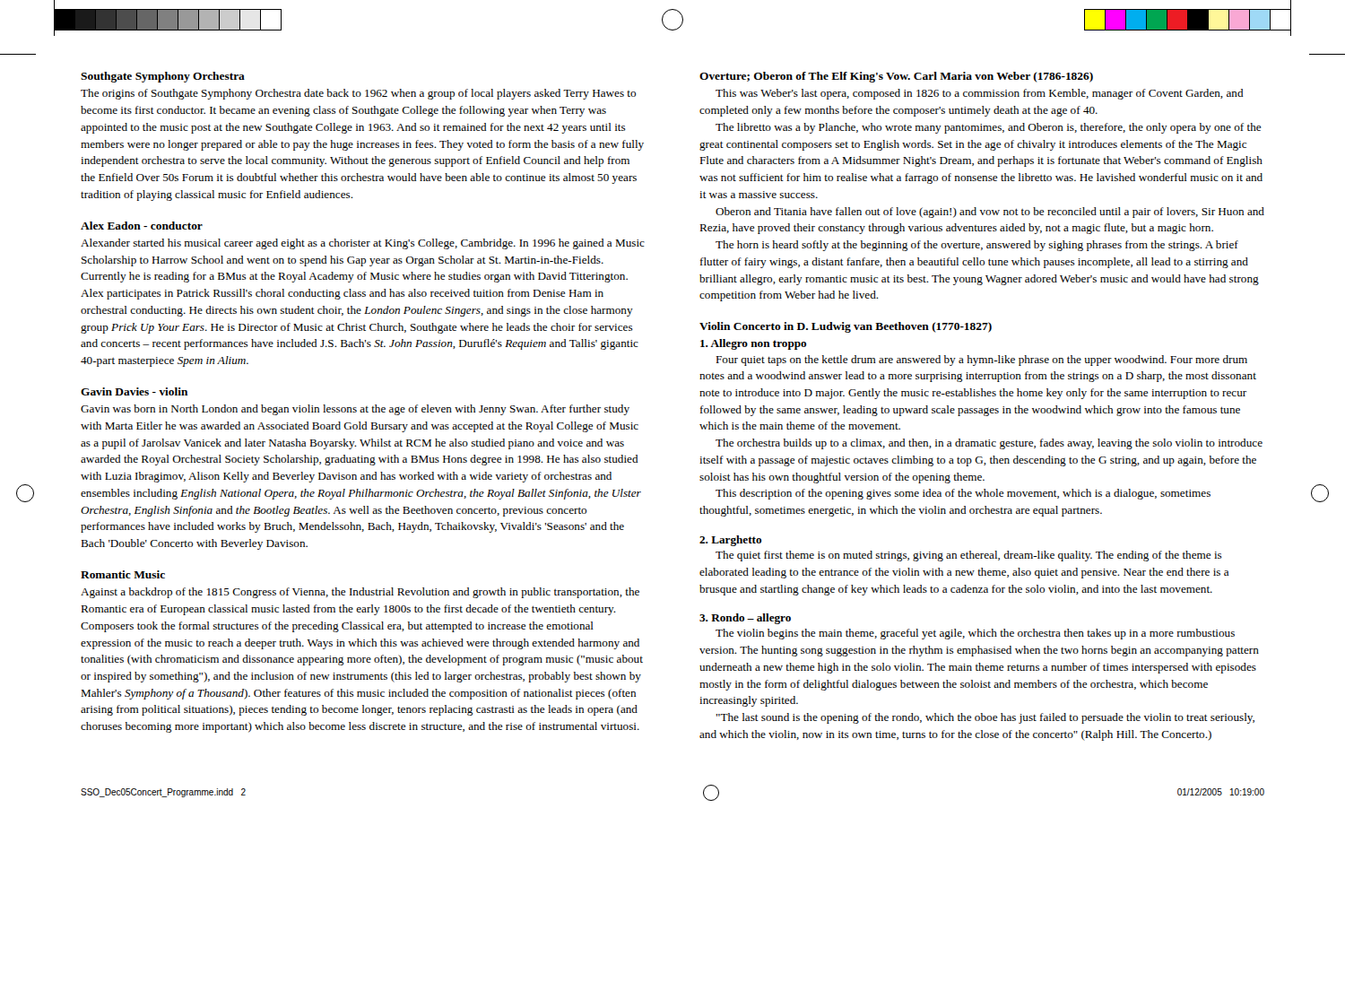Southgate Symphony Orchestra
The origins of Southgate Symphony Orchestra date back to 1962 when a group of local players asked Terry Hawes to become its first conductor. It became an evening class of Southgate College the following year when Terry was appointed to the music post at the new Southgate College in 1963. And so it remained for the next 42 years until its members were no longer prepared or able to pay the huge increases in fees. They voted to form the basis of a new fully independent orchestra to serve the local community. Without the generous support of Enfield Council and help from the Enfield Over 50s Forum it is doubtful whether this orchestra would have been able to continue its almost 50 years tradition of playing classical music for Enfield audiences.
Alex Eadon - conductor
Alexander started his musical career aged eight as a chorister at King's College, Cambridge. In 1996 he gained a Music Scholarship to Harrow School and went on to spend his Gap year as Organ Scholar at St. Martin-in-the-Fields. Currently he is reading for a BMus at the Royal Academy of Music where he studies organ with David Titterington. Alex participates in Patrick Russill's choral conducting class and has also received tuition from Denise Ham in orchestral conducting. He directs his own student choir, the London Poulenc Singers, and sings in the close harmony group Prick Up Your Ears. He is Director of Music at Christ Church, Southgate where he leads the choir for services and concerts – recent performances have included J.S. Bach's St. John Passion, Duruflé's Requiem and Tallis' gigantic 40-part masterpiece Spem in Alium.
Gavin Davies - violin
Gavin was born in North London and began violin lessons at the age of eleven with Jenny Swan. After further study with Marta Eitler he was awarded an Associated Board Gold Bursary and was accepted at the Royal College of Music as a pupil of Jarolsav Vanicek and later Natasha Boyarsky. Whilst at RCM he also studied piano and voice and was awarded the Royal Orchestral Society Scholarship, graduating with a BMus Hons degree in 1998. He has also studied with Luzia Ibragimov, Alison Kelly and Beverley Davison and has worked with a wide variety of orchestras and ensembles including English National Opera, the Royal Philharmonic Orchestra, the Royal Ballet Sinfonia, the Ulster Orchestra, English Sinfonia and the Bootleg Beatles. As well as the Beethoven concerto, previous concerto performances have included works by Bruch, Mendelssohn, Bach, Haydn, Tchaikovsky, Vivaldi's 'Seasons' and the Bach 'Double' Concerto with Beverley Davison.
Romantic Music
Against a backdrop of the 1815 Congress of Vienna, the Industrial Revolution and growth in public transportation, the Romantic era of European classical music lasted from the early 1800s to the first decade of the twentieth century. Composers took the formal structures of the preceding Classical era, but attempted to increase the emotional expression of the music to reach a deeper truth. Ways in which this was achieved were through extended harmony and tonalities (with chromaticism and dissonance appearing more often), the development of program music ("music about or inspired by something"), and the inclusion of new instruments (this led to larger orchestras, probably best shown by Mahler's Symphony of a Thousand). Other features of this music included the composition of nationalist pieces (often arising from political situations), pieces tending to become longer, tenors replacing castrasti as the leads in opera (and choruses becoming more important) which also become less discrete in structure, and the rise of instrumental virtuosi.
Overture; Oberon of The Elf King's Vow. Carl Maria von Weber (1786-1826)
This was Weber's last opera, composed in 1826 to a commission from Kemble, manager of Covent Garden, and completed only a few months before the composer's untimely death at the age of 40.
The libretto was a by Planche, who wrote many pantomimes, and Oberon is, therefore, the only opera by one of the great continental composers set to English words. Set in the age of chivalry it introduces elements of the The Magic Flute and characters from a A Midsummer Night's Dream, and perhaps it is fortunate that Weber's command of English was not sufficient for him to realise what a farrago of nonsense the libretto was. He lavished wonderful music on it and it was a massive success.
Oberon and Titania have fallen out of love (again!) and vow not to be reconciled until a pair of lovers, Sir Huon and Rezia, have proved their constancy through various adventures aided by, not a magic flute, but a magic horn.
The horn is heard softly at the beginning of the overture, answered by sighing phrases from the strings. A brief flutter of fairy wings, a distant fanfare, then a beautiful cello tune which pauses incomplete, all lead to a stirring and brilliant allegro, early romantic music at its best. The young Wagner adored Weber's music and would have had strong competition from Weber had he lived.
Violin Concerto in D. Ludwig van Beethoven (1770-1827)
1. Allegro non troppo
Four quiet taps on the kettle drum are answered by a hymn-like phrase on the upper woodwind. Four more drum notes and a woodwind answer lead to a more surprising interruption from the strings on a D sharp, the most dissonant note to introduce into D major. Gently the music re-establishes the home key only for the same interruption to recur followed by the same answer, leading to upward scale passages in the woodwind which grow into the famous tune which is the main theme of the movement.
The orchestra builds up to a climax, and then, in a dramatic gesture, fades away, leaving the solo violin to introduce itself with a passage of majestic octaves climbing to a top G, then descending to the G string, and up again, before the soloist has his own thoughtful version of the opening theme.
This description of the opening gives some idea of the whole movement, which is a dialogue, sometimes thoughtful, sometimes energetic, in which the violin and orchestra are equal partners.
2. Larghetto
The quiet first theme is on muted strings, giving an ethereal, dream-like quality. The ending of the theme is elaborated leading to the entrance of the violin with a new theme, also quiet and pensive. Near the end there is a brusque and startling change of key which leads to a cadenza for the solo violin, and into the last movement.
3. Rondo – allegro
The violin begins the main theme, graceful yet agile, which the orchestra then takes up in a more rumbustious version. The hunting song suggestion in the rhythm is emphasised when the two horns begin an accompanying pattern underneath a new theme high in the solo violin. The main theme returns a number of times interspersed with episodes mostly in the form of delightful dialogues between the soloist and members of the orchestra, which become increasingly spirited.
"The last sound is the opening of the rondo, which the oboe has just failed to persuade the violin to treat seriously, and which the violin, now in its own time, turns to for the close of the concerto" (Ralph Hill. The Concerto.)
SSO_Dec05Concert_Programme.indd 2
01/12/2005 10:19:00